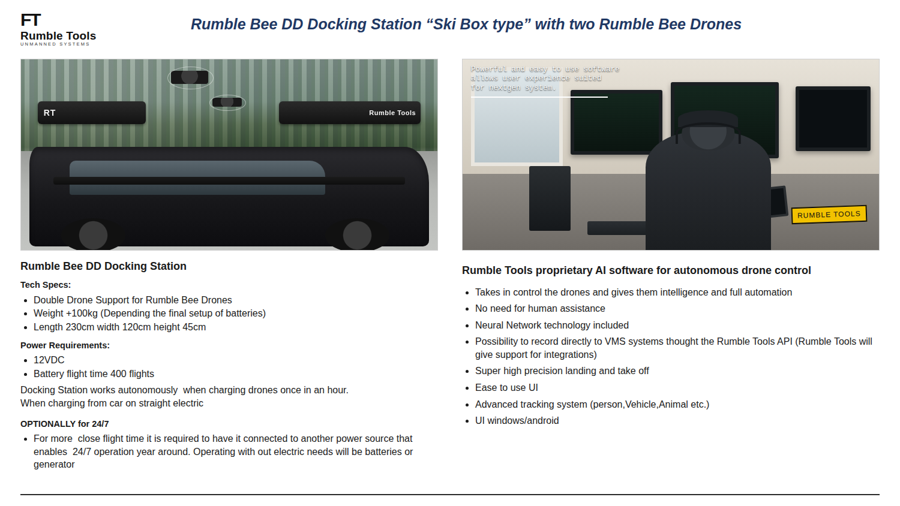FT
Rumble Tools
UNMANNED SYSTEMS
Rumble Bee DD Docking Station “Ski Box type” with two Rumble Bee Drones
RT
Rumble Tools
Rumble Bee DD Docking Station
Tech Specs:
Double Drone Support for Rumble Bee Drones
Weight +100kg (Depending the final setup of batteries)
Length 230cm width 120cm height 45cm
Power Requirements:
12VDC
Battery flight time 400 flights
Docking Station works autonomously when charging drones once in an hour.
When charging from car on straight electric
OPTIONALLY for 24/7
For more close flight time it is required to have it connected to another power source that enables 24/7 operation year around. Operating with out electric needs will be batteries or generator
RUMBLE TOOLS
Powerful and easy to use software
allows user experience suited
for nextgen system.
Rumble Tools proprietary AI software for autonomous drone control
Takes in control the drones and gives them intelligence and full automation
No need for human assistance
Neural Network technology included
Possibility to record directly to VMS systems thought the Rumble Tools API (Rumble Tools will give support for integrations)
Super high precision landing and take off
Ease to use UI
Advanced tracking system (person,Vehicle,Animal etc.)
UI windows/android